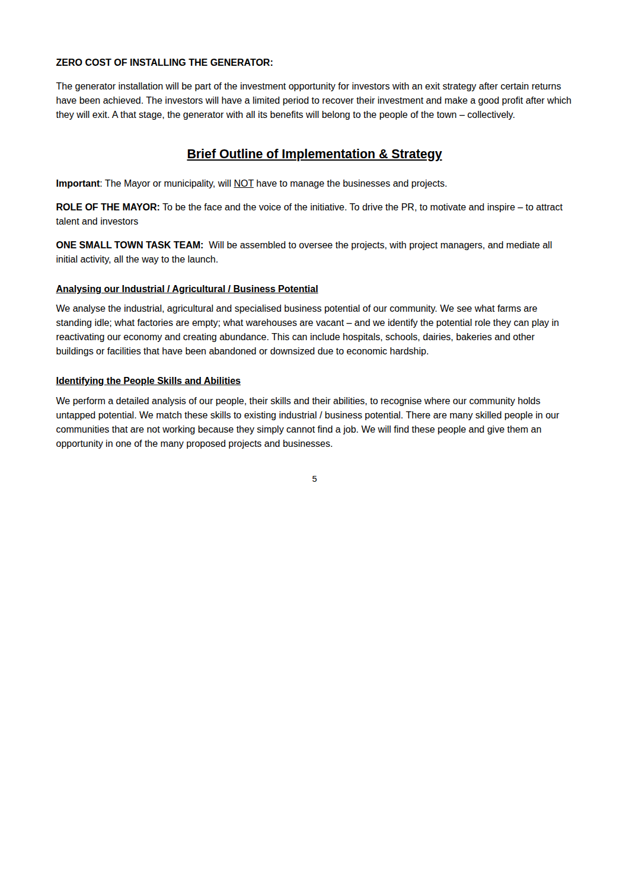ZERO COST OF INSTALLING THE GENERATOR:
The generator installation will be part of the investment opportunity for investors with an exit strategy after certain returns have been achieved. The investors will have a limited period to recover their investment and make a good profit after which they will exit. A that stage, the generator with all its benefits will belong to the people of the town – collectively.
Brief Outline of Implementation & Strategy
Important: The Mayor or municipality, will NOT have to manage the businesses and projects.
ROLE OF THE MAYOR: To be the face and the voice of the initiative. To drive the PR, to motivate and inspire – to attract talent and investors
ONE SMALL TOWN TASK TEAM: Will be assembled to oversee the projects, with project managers, and mediate all initial activity, all the way to the launch.
Analysing our Industrial / Agricultural / Business Potential
We analyse the industrial, agricultural and specialised business potential of our community. We see what farms are standing idle; what factories are empty; what warehouses are vacant – and we identify the potential role they can play in reactivating our economy and creating abundance. This can include hospitals, schools, dairies, bakeries and other buildings or facilities that have been abandoned or downsized due to economic hardship.
Identifying the People Skills and Abilities
We perform a detailed analysis of our people, their skills and their abilities, to recognise where our community holds untapped potential. We match these skills to existing industrial / business potential. There are many skilled people in our communities that are not working because they simply cannot find a job. We will find these people and give them an opportunity in one of the many proposed projects and businesses.
5